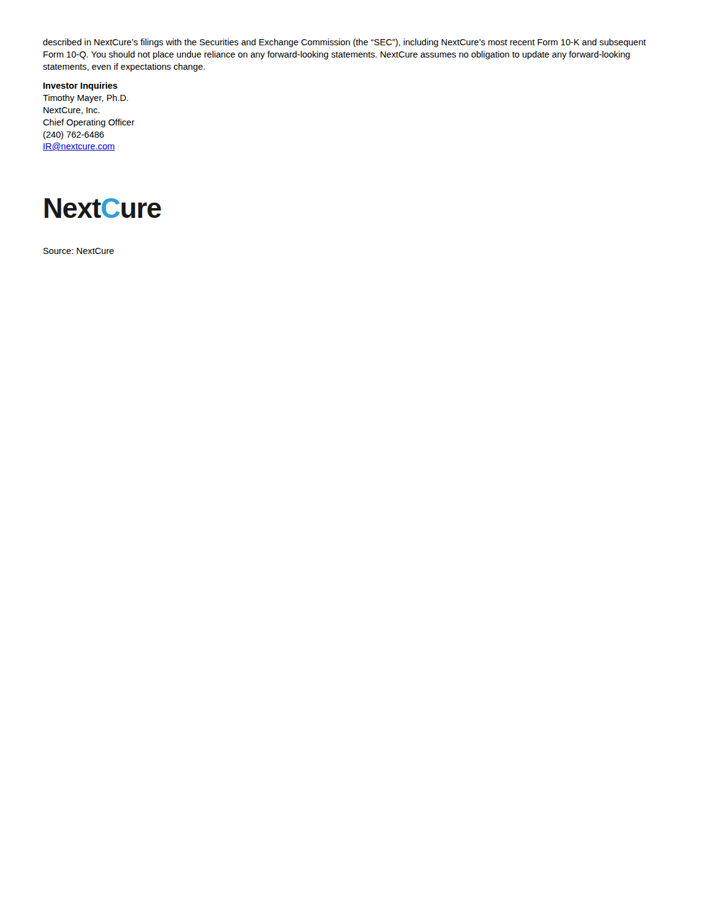described in NextCure’s filings with the Securities and Exchange Commission (the “SEC”), including NextCure’s most recent Form 10-K and subsequent Form 10-Q. You should not place undue reliance on any forward-looking statements. NextCure assumes no obligation to update any forward-looking statements, even if expectations change.
Investor Inquiries
Timothy Mayer, Ph.D.
NextCure, Inc.
Chief Operating Officer
(240) 762-6486
IR@nextcure.com
NextCure
Source: NextCure